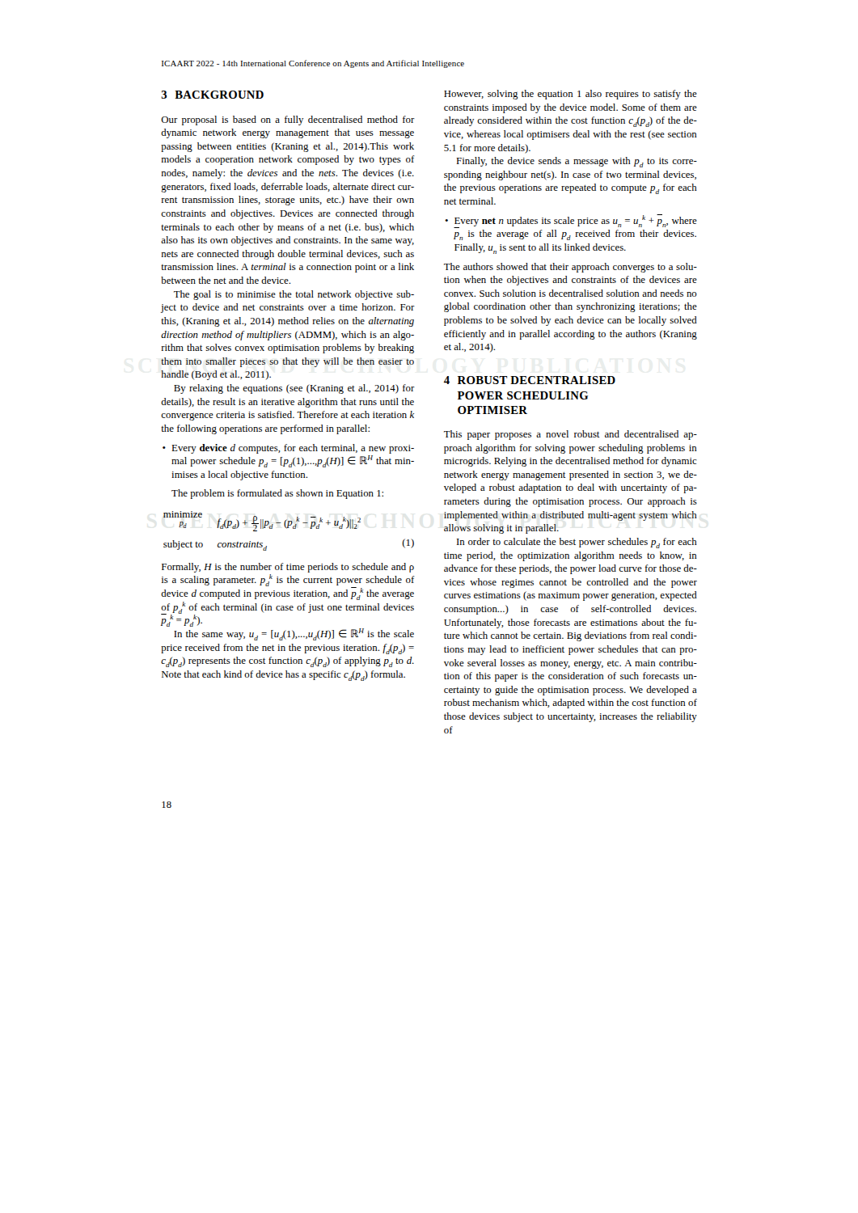ICAART 2022 - 14th International Conference on Agents and Artificial Intelligence
SCIENCE AND TECHNOLOGY PUBLICATIONS
SCIENCE AND TECHNOLOGY PUBLICATIONS
3 BACKGROUND
Our proposal is based on a fully decentralised method for dynamic network energy management that uses message passing between entities (Kraning et al., 2014).This work models a cooperation network composed by two types of nodes, namely: the devices and the nets. The devices (i.e. generators, fixed loads, deferrable loads, alternate direct current transmission lines, storage units, etc.) have their own constraints and objectives. Devices are connected through terminals to each other by means of a net (i.e. bus), which also has its own objectives and constraints. In the same way, nets are connected through double terminal devices, such as transmission lines. A terminal is a connection point or a link between the net and the device.
The goal is to minimise the total network objective subject to device and net constraints over a time horizon. For this, (Kraning et al., 2014) method relies on the alternating direction method of multipliers (ADMM), which is an algorithm that solves convex optimisation problems by breaking them into smaller pieces so that they will be then easier to handle (Boyd et al., 2011).
By relaxing the equations (see (Kraning et al., 2014) for details), the result is an iterative algorithm that runs until the convergence criteria is satisfied. Therefore at each iteration k the following operations are performed in parallel:
Every device d computes, for each terminal, a new proximal power schedule pd = [pd(1),...,pd(H)] ∈ ℝH that minimises a local objective function.
The problem is formulated as shown in Equation 1:
minimize pd fd(pd) + ρ 2||pd − (pdk − pdk + udk)||22
subject to constraintsd
(1)
Formally, H is the number of time periods to schedule and ρ is a scaling parameter. pdk is the current power schedule of device d computed in previous iteration, and pdk the average of pdk of each terminal (in case of just one terminal devices pdk = pdk).
In the same way, ud = [ud(1),...,ud(H)] ∈ ℝH is the scale price received from the net in the previous iteration. fd(pd) = cd(pd) represents the cost function cd(pd) of applying pd to d. Note that each kind of device has a specific cd(pd) formula.
However, solving the equation 1 also requires to satisfy the constraints imposed by the device model. Some of them are already considered within the cost function cd(pd) of the device, whereas local optimisers deal with the rest (see section 5.1 for more details).
Finally, the device sends a message with pd to its corresponding neighbour net(s). In case of two terminal devices, the previous operations are repeated to compute pd for each net terminal.
Every net n updates its scale price as un = unk + pn, where pn is the average of all pd received from their devices. Finally, un is sent to all its linked devices.
The authors showed that their approach converges to a solution when the objectives and constraints of the devices are convex. Such solution is decentralised solution and needs no global coordination other than synchronizing iterations; the problems to be solved by each device can be locally solved efficiently and in parallel according to the authors (Kraning et al., 2014).
4 ROBUST DECENTRALISED
POWER SCHEDULING
OPTIMISER
This paper proposes a novel robust and decentralised approach algorithm for solving power scheduling problems in microgrids. Relying in the decentralised method for dynamic network energy management presented in section 3, we developed a robust adaptation to deal with uncertainty of parameters during the optimisation process. Our approach is implemented within a distributed multi-agent system which allows solving it in parallel.
In order to calculate the best power schedules pd for each time period, the optimization algorithm needs to know, in advance for these periods, the power load curve for those devices whose regimes cannot be controlled and the power curves estimations (as maximum power generation, expected consumption...) in case of self-controlled devices. Unfortunately, those forecasts are estimations about the future which cannot be certain. Big deviations from real conditions may lead to inefficient power schedules that can provoke several losses as money, energy, etc. A main contribution of this paper is the consideration of such forecasts uncertainty to guide the optimisation process. We developed a robust mechanism which, adapted within the cost function of those devices subject to uncertainty, increases the reliability of
18